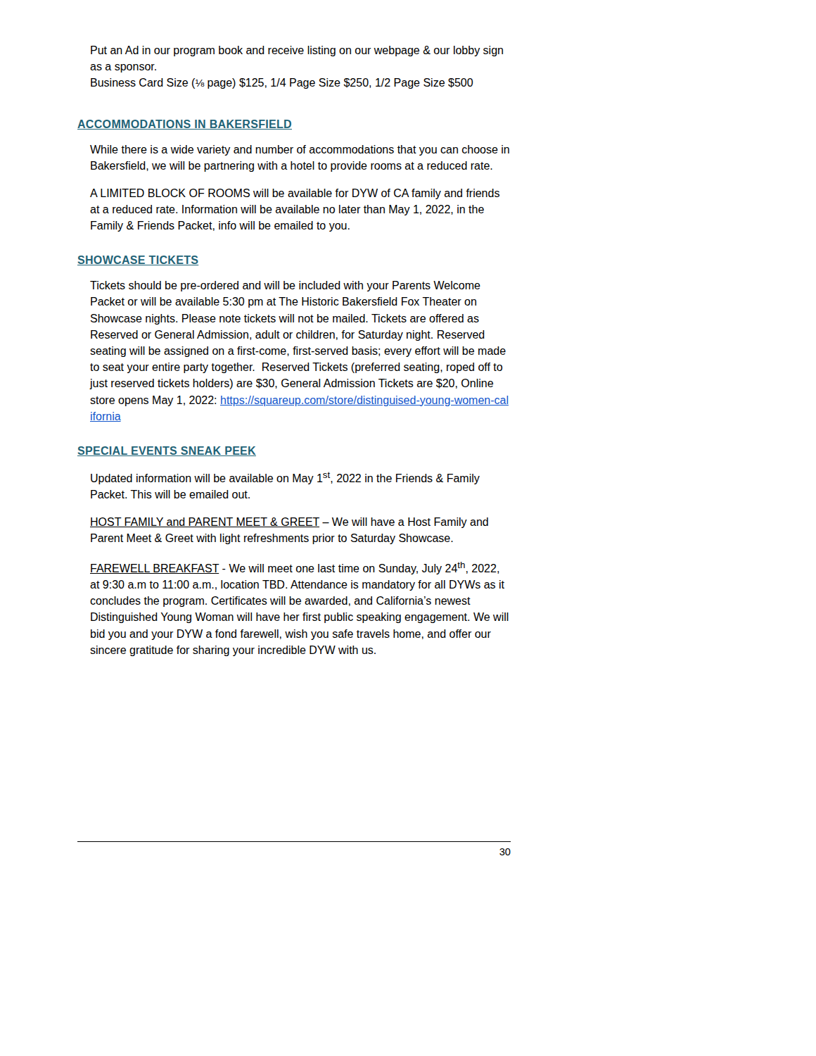Put an Ad in our program book and receive listing on our webpage & our lobby sign as a sponsor.
Business Card Size (⅛ page) $125, 1/4 Page Size $250, 1/2 Page Size $500
Accommodations in Bakersfield
While there is a wide variety and number of accommodations that you can choose in Bakersfield, we will be partnering with a hotel to provide rooms at a reduced rate.
A LIMITED BLOCK OF ROOMS will be available for DYW of CA family and friends at a reduced rate. Information will be available no later than May 1, 2022, in the Family & Friends Packet, info will be emailed to you.
Showcase Tickets
Tickets should be pre-ordered and will be included with your Parents Welcome Packet or will be available 5:30 pm at The Historic Bakersfield Fox Theater on Showcase nights. Please note tickets will not be mailed. Tickets are offered as Reserved or General Admission, adult or children, for Saturday night. Reserved seating will be assigned on a first-come, first-served basis; every effort will be made to seat your entire party together. Reserved Tickets (preferred seating, roped off to just reserved tickets holders) are $30, General Admission Tickets are $20, Online store opens May 1, 2022: https://squareup.com/store/distinguised-young-women-california
Special Events Sneak Peek
Updated information will be available on May 1st, 2022 in the Friends & Family Packet. This will be emailed out.
HOST FAMILY and PARENT MEET & GREET – We will have a Host Family and Parent Meet & Greet with light refreshments prior to Saturday Showcase.
FAREWELL BREAKFAST - We will meet one last time on Sunday, July 24th, 2022, at 9:30 a.m to 11:00 a.m., location TBD. Attendance is mandatory for all DYWs as it concludes the program. Certificates will be awarded, and California’s newest Distinguished Young Woman will have her first public speaking engagement. We will bid you and your DYW a fond farewell, wish you safe travels home, and offer our sincere gratitude for sharing your incredible DYW with us.
30